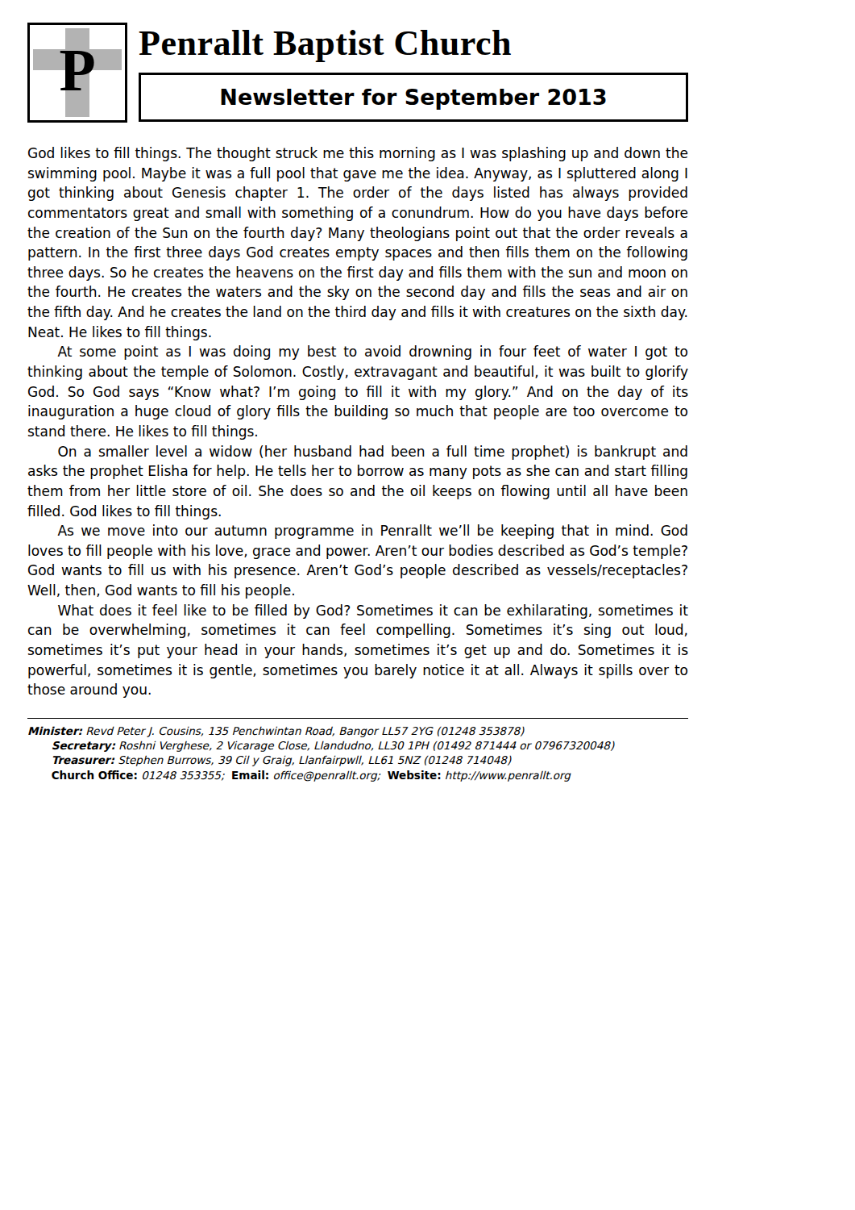P
Penrallt Baptist Church
Newsletter for September 2013
God likes to fill things. The thought struck me this morning as I was splashing up and down the swimming pool. Maybe it was a full pool that gave me the idea. Anyway, as I spluttered along I got thinking about Genesis chapter 1. The order of the days listed has always provided commentators great and small with something of a conundrum. How do you have days before the creation of the Sun on the fourth day? Many theologians point out that the order reveals a pattern. In the first three days God creates empty spaces and then fills them on the following three days. So he creates the heavens on the first day and fills them with the sun and moon on the fourth. He creates the waters and the sky on the second day and fills the seas and air on the fifth day. And he creates the land on the third day and fills it with creatures on the sixth day. Neat. He likes to fill things.
At some point as I was doing my best to avoid drowning in four feet of water I got to thinking about the temple of Solomon. Costly, extravagant and beautiful, it was built to glorify God. So God says “Know what? I’m going to fill it with my glory.” And on the day of its inauguration a huge cloud of glory fills the building so much that people are too overcome to stand there. He likes to fill things.
On a smaller level a widow (her husband had been a full time prophet) is bankrupt and asks the prophet Elisha for help. He tells her to borrow as many pots as she can and start filling them from her little store of oil. She does so and the oil keeps on flowing until all have been filled. God likes to fill things.
As we move into our autumn programme in Penrallt we’ll be keeping that in mind. God loves to fill people with his love, grace and power. Aren’t our bodies described as God’s temple? God wants to fill us with his presence. Aren’t God’s people described as vessels/receptacles? Well, then, God wants to fill his people.
What does it feel like to be filled by God? Sometimes it can be exhilarating, sometimes it can be overwhelming, sometimes it can feel compelling. Sometimes it’s sing out loud, sometimes it’s put your head in your hands, sometimes it’s get up and do. Sometimes it is powerful, sometimes it is gentle, sometimes you barely notice it at all. Always it spills over to those around you.
Minister: Revd Peter J. Cousins, 135 Penchwintan Road, Bangor LL57 2YG (01248 353878)
Secretary: Roshni Verghese, 2 Vicarage Close, Llandudno, LL30 1PH (01492 871444 or 07967320048)
Treasurer: Stephen Burrows, 39 Cil y Graig, Llanfairpwll, LL61 5NZ (01248 714048)
Church Office: 01248 353355; Email: office@penrallt.org; Website: http://www.penrallt.org